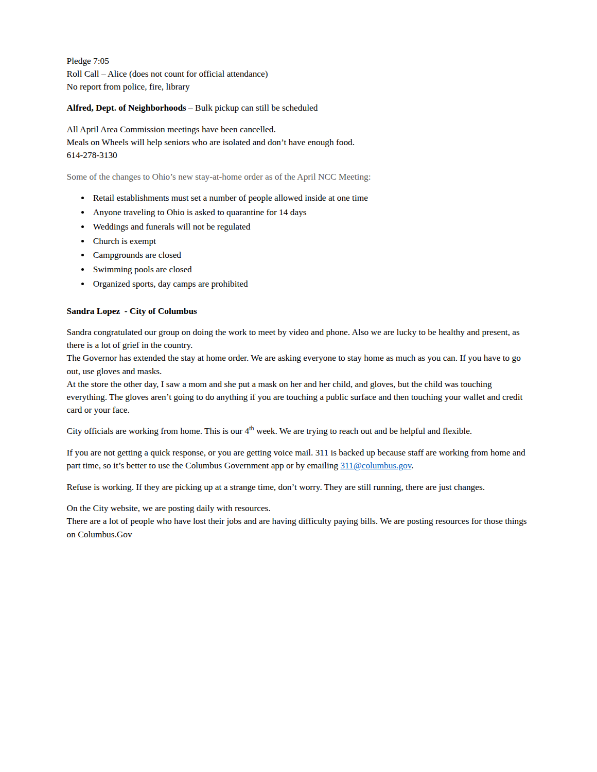Pledge 7:05
Roll Call – Alice (does not count for official attendance)
No report from police, fire, library
Alfred, Dept. of Neighborhoods
– Bulk pickup can still be scheduled
All April Area Commission meetings have been cancelled.
Meals on Wheels will help seniors who are isolated and don’t have enough food.
614-278-3130
Some of the changes to Ohio’s new stay-at-home order as of the April NCC Meeting:
Retail establishments must set a number of people allowed inside at one time
Anyone traveling to Ohio is asked to quarantine for 14 days
Weddings and funerals will not be regulated
Church is exempt
Campgrounds are closed
Swimming pools are closed
Organized sports, day camps are prohibited
Sandra Lopez - City of Columbus
Sandra congratulated our group on doing the work to meet by video and phone. Also we are lucky to be healthy and present, as there is a lot of grief in the country.
The Governor has extended the stay at home order. We are asking everyone to stay home as much as you can. If you have to go out, use gloves and masks.
At the store the other day, I saw a mom and she put a mask on her and her child, and gloves, but the child was touching everything. The gloves aren’t going to do anything if you are touching a public surface and then touching your wallet and credit card or your face.
City officials are working from home. This is our 4th week. We are trying to reach out and be helpful and flexible.
If you are not getting a quick response, or you are getting voice mail. 311 is backed up because staff are working from home and part time, so it’s better to use the Columbus Government app or by emailing 311@columbus.gov.
Refuse is working. If they are picking up at a strange time, don’t worry. They are still running, there are just changes.
On the City website, we are posting daily with resources.
There are a lot of people who have lost their jobs and are having difficulty paying bills. We are posting resources for those things on Columbus.Gov